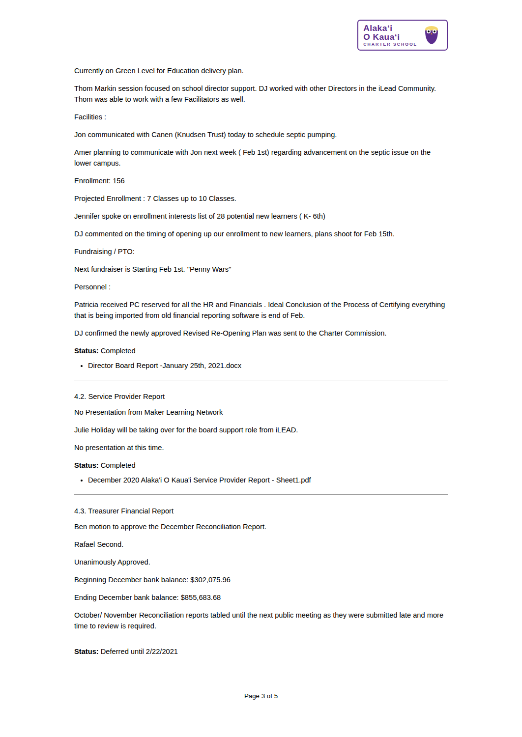Alakaʻi
O KauaʻiCHARTER SCHOOL
Currently on Green Level for Education delivery plan.
Thom Markin session focused on school director support. DJ worked with other Directors in the iLead Community. Thom was able to work with a few Facilitators as well.
Facilities :
Jon communicated with Canen (Knudsen Trust) today to schedule septic pumping.
Amer planning to communicate with Jon next week ( Feb 1st) regarding advancement on the septic issue on the lower campus.
Enrollment: 156
Projected Enrollment : 7 Classes up to 10 Classes.
Jennifer spoke on enrollment interests list of 28 potential new learners ( K- 6th)
DJ commented on the timing of opening up our enrollment to new learners, plans shoot for Feb 15th.
Fundraising / PTO:
Next fundraiser is Starting Feb 1st. "Penny Wars"
Personnel :
Patricia received PC reserved for all the HR and Financials . Ideal Conclusion of the Process of Certifying everything that is being imported from old financial reporting software is end of Feb.
DJ confirmed the newly approved Revised Re-Opening Plan was sent to the Charter Commission.
Status: Completed
Director Board Report -January 25th, 2021.docx
4.2. Service Provider Report
No Presentation from Maker Learning Network
Julie Holiday will be taking over for the board support role from iLEAD.
No presentation at this time.
Status: Completed
December 2020 Alaka'i O Kaua'i Service Provider Report - Sheet1.pdf
4.3. Treasurer Financial Report
Ben motion to approve the December Reconciliation Report.
Rafael Second.
Unanimously Approved.
Beginning December bank balance: $302,075.96
Ending December bank balance: $855,683.68
October/ November Reconciliation reports tabled until the next public meeting as they were submitted late and more time to review is required.
Status: Deferred until 2/22/2021
Page 3 of 5